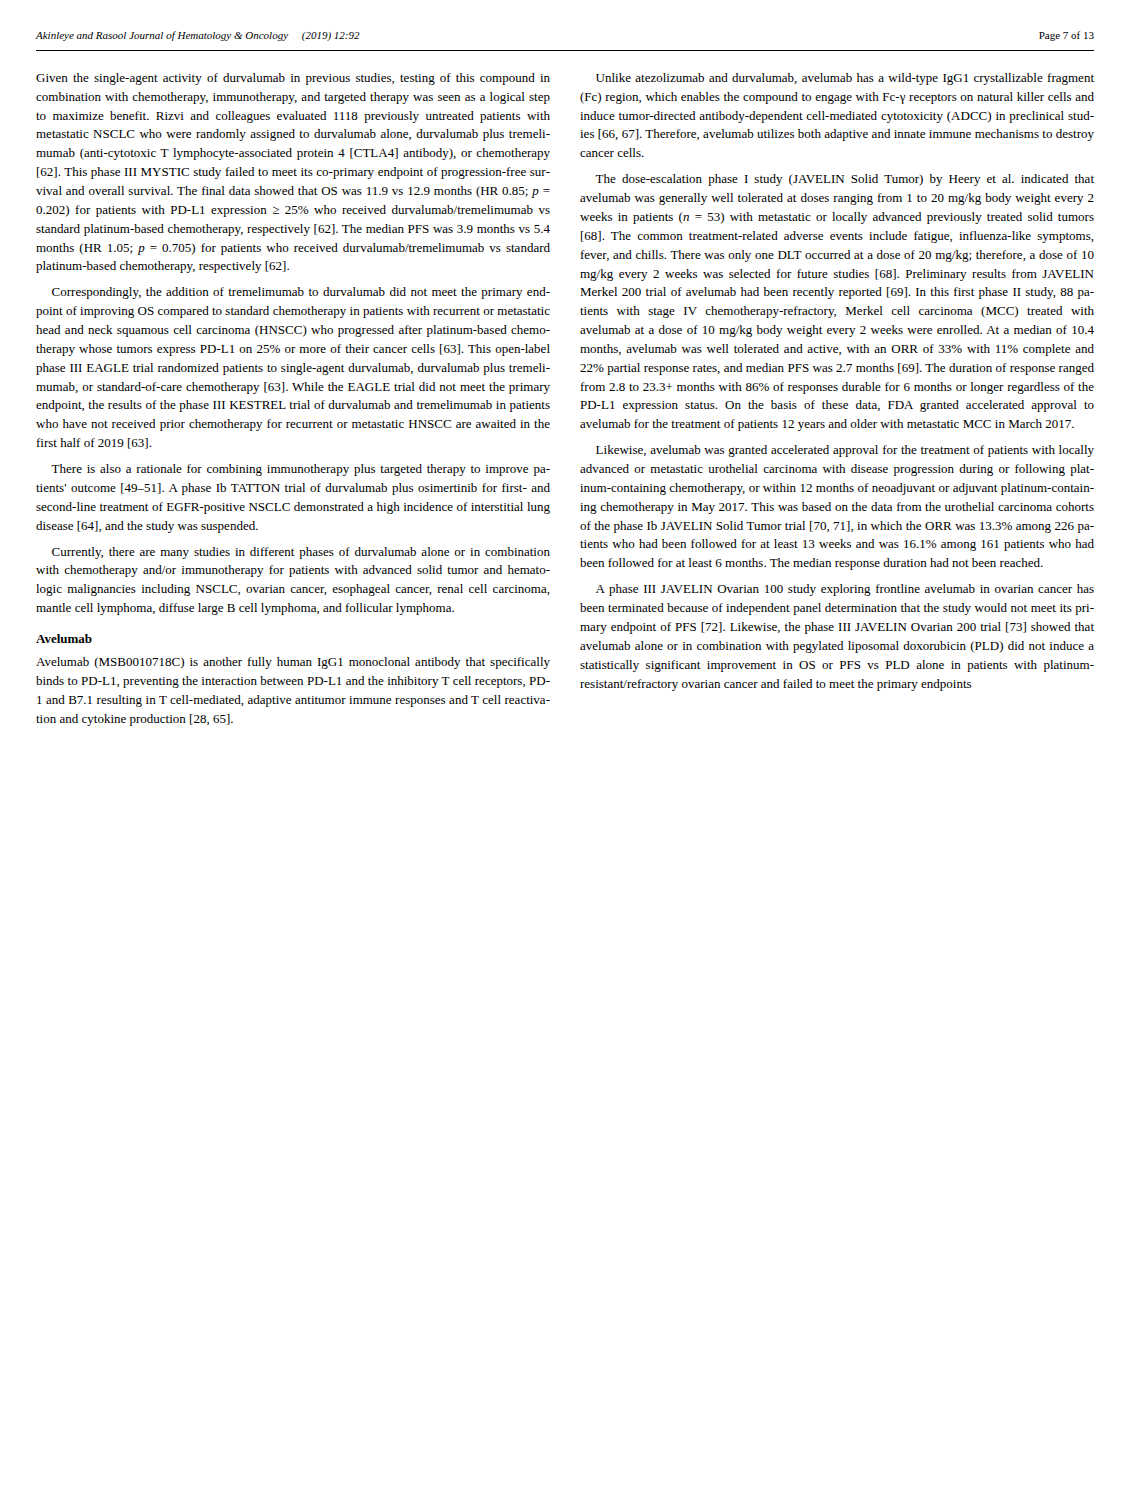Akinleye and Rasool Journal of Hematology & Oncology (2019) 12:92
Page 7 of 13
Given the single-agent activity of durvalumab in previous studies, testing of this compound in combination with chemotherapy, immunotherapy, and targeted therapy was seen as a logical step to maximize benefit. Rizvi and colleagues evaluated 1118 previously untreated patients with metastatic NSCLC who were randomly assigned to durvalumab alone, durvalumab plus tremelimumab (anti-cytotoxic T lymphocyte-associated protein 4 [CTLA4] antibody), or chemotherapy [62]. This phase III MYSTIC study failed to meet its co-primary endpoint of progression-free survival and overall survival. The final data showed that OS was 11.9 vs 12.9 months (HR 0.85; p = 0.202) for patients with PD-L1 expression ≥ 25% who received durvalumab/tremelimumab vs standard platinum-based chemotherapy, respectively [62]. The median PFS was 3.9 months vs 5.4 months (HR 1.05; p = 0.705) for patients who received durvalumab/tremelimumab vs standard platinum-based chemotherapy, respectively [62].
Correspondingly, the addition of tremelimumab to durvalumab did not meet the primary endpoint of improving OS compared to standard chemotherapy in patients with recurrent or metastatic head and neck squamous cell carcinoma (HNSCC) who progressed after platinum-based chemotherapy whose tumors express PD-L1 on 25% or more of their cancer cells [63]. This open-label phase III EAGLE trial randomized patients to single-agent durvalumab, durvalumab plus tremelimumab, or standard-of-care chemotherapy [63]. While the EAGLE trial did not meet the primary endpoint, the results of the phase III KESTREL trial of durvalumab and tremelimumab in patients who have not received prior chemotherapy for recurrent or metastatic HNSCC are awaited in the first half of 2019 [63].
There is also a rationale for combining immunotherapy plus targeted therapy to improve patients' outcome [49–51]. A phase Ib TATTON trial of durvalumab plus osimertinib for first- and second-line treatment of EGFR-positive NSCLC demonstrated a high incidence of interstitial lung disease [64], and the study was suspended.
Currently, there are many studies in different phases of durvalumab alone or in combination with chemotherapy and/or immunotherapy for patients with advanced solid tumor and hematologic malignancies including NSCLC, ovarian cancer, esophageal cancer, renal cell carcinoma, mantle cell lymphoma, diffuse large B cell lymphoma, and follicular lymphoma.
Avelumab
Avelumab (MSB0010718C) is another fully human IgG1 monoclonal antibody that specifically binds to PD-L1, preventing the interaction between PD-L1 and the inhibitory T cell receptors, PD-1 and B7.1 resulting in T cell-mediated, adaptive antitumor immune responses and T cell reactivation and cytokine production [28, 65].
Unlike atezolizumab and durvalumab, avelumab has a wild-type IgG1 crystallizable fragment (Fc) region, which enables the compound to engage with Fc-γ receptors on natural killer cells and induce tumor-directed antibody-dependent cell-mediated cytotoxicity (ADCC) in preclinical studies [66, 67]. Therefore, avelumab utilizes both adaptive and innate immune mechanisms to destroy cancer cells.
The dose-escalation phase I study (JAVELIN Solid Tumor) by Heery et al. indicated that avelumab was generally well tolerated at doses ranging from 1 to 20 mg/kg body weight every 2 weeks in patients (n = 53) with metastatic or locally advanced previously treated solid tumors [68]. The common treatment-related adverse events include fatigue, influenza-like symptoms, fever, and chills. There was only one DLT occurred at a dose of 20 mg/kg; therefore, a dose of 10 mg/kg every 2 weeks was selected for future studies [68]. Preliminary results from JAVELIN Merkel 200 trial of avelumab had been recently reported [69]. In this first phase II study, 88 patients with stage IV chemotherapy-refractory, Merkel cell carcinoma (MCC) treated with avelumab at a dose of 10 mg/kg body weight every 2 weeks were enrolled. At a median of 10.4 months, avelumab was well tolerated and active, with an ORR of 33% with 11% complete and 22% partial response rates, and median PFS was 2.7 months [69]. The duration of response ranged from 2.8 to 23.3+ months with 86% of responses durable for 6 months or longer regardless of the PD-L1 expression status. On the basis of these data, FDA granted accelerated approval to avelumab for the treatment of patients 12 years and older with metastatic MCC in March 2017.
Likewise, avelumab was granted accelerated approval for the treatment of patients with locally advanced or metastatic urothelial carcinoma with disease progression during or following platinum-containing chemotherapy, or within 12 months of neoadjuvant or adjuvant platinum-containing chemotherapy in May 2017. This was based on the data from the urothelial carcinoma cohorts of the phase Ib JAVELIN Solid Tumor trial [70, 71], in which the ORR was 13.3% among 226 patients who had been followed for at least 13 weeks and was 16.1% among 161 patients who had been followed for at least 6 months. The median response duration had not been reached.
A phase III JAVELIN Ovarian 100 study exploring frontline avelumab in ovarian cancer has been terminated because of independent panel determination that the study would not meet its primary endpoint of PFS [72]. Likewise, the phase III JAVELIN Ovarian 200 trial [73] showed that avelumab alone or in combination with pegylated liposomal doxorubicin (PLD) did not induce a statistically significant improvement in OS or PFS vs PLD alone in patients with platinum-resistant/refractory ovarian cancer and failed to meet the primary endpoints